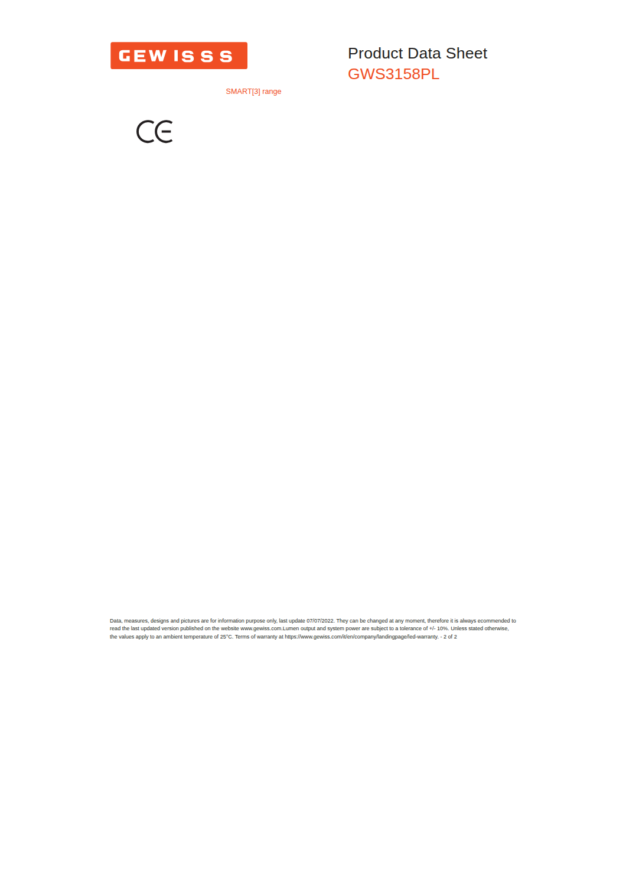Product Data Sheet
GWS3158PL
SMART[3] range
Data, measures, designs and pictures are for information purpose only, last update 07/07/2022. They can be changed at any moment, therefore it is always ecommended to read the last updated version published on the website www.gewiss.com.Lumen output and system power are subject to a tolerance of +/- 10%. Unless stated otherwise, the values apply to an ambient temperature of 25°C. Terms of warranty at https://www.gewiss.com/it/en/company/landingpage/led-warranty. - 2 of 2